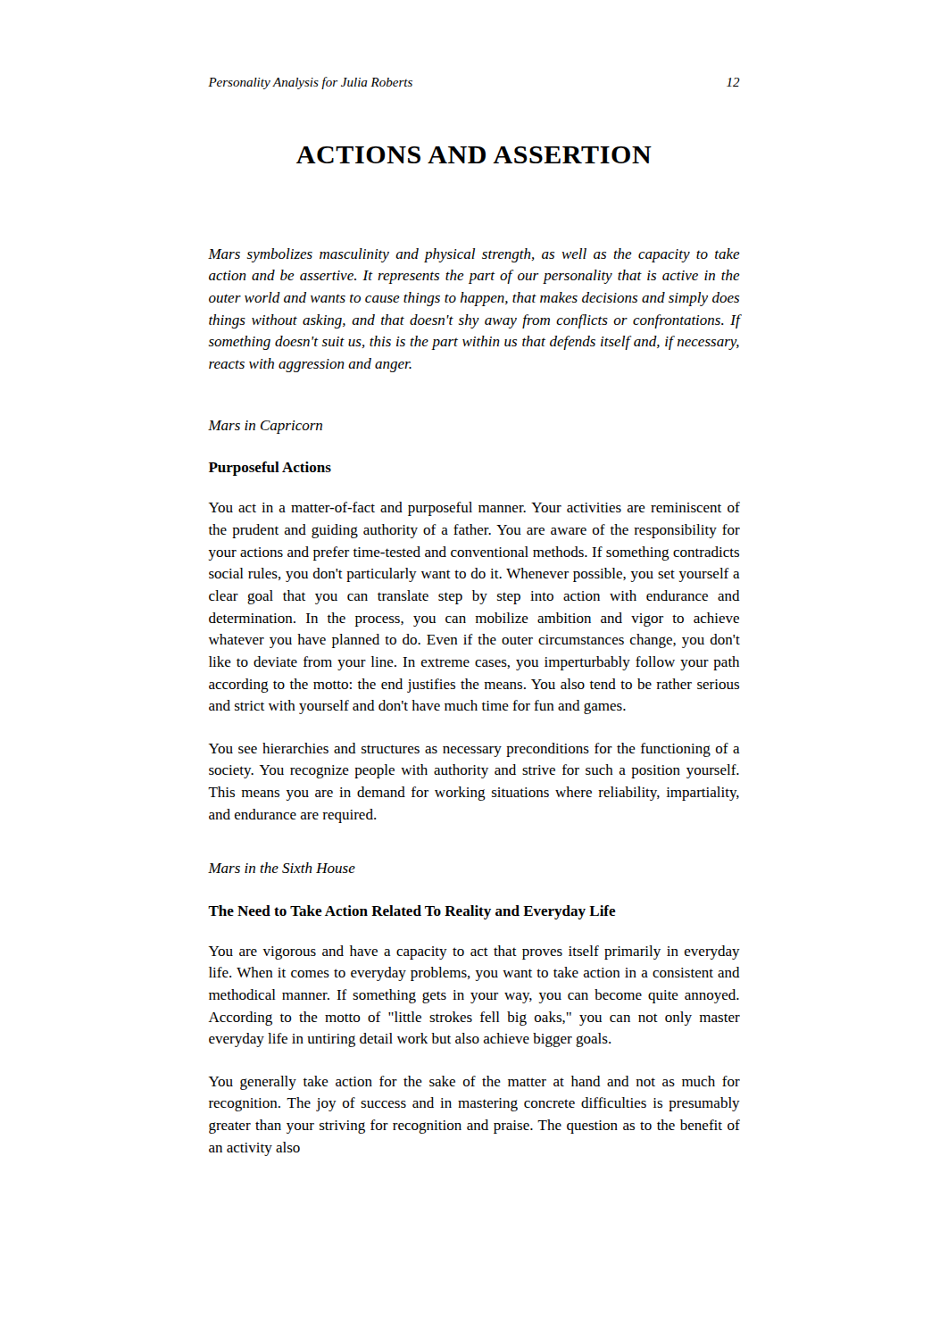Personality Analysis for Julia Roberts 12
ACTIONS AND ASSERTION
Mars symbolizes masculinity and physical strength, as well as the capacity to take action and be assertive. It represents the part of our personality that is active in the outer world and wants to cause things to happen, that makes decisions and simply does things without asking, and that doesn't shy away from conflicts or confrontations. If something doesn't suit us, this is the part within us that defends itself and, if necessary, reacts with aggression and anger.
Mars in Capricorn
Purposeful Actions
You act in a matter-of-fact and purposeful manner. Your activities are reminiscent of the prudent and guiding authority of a father. You are aware of the responsibility for your acti­ons and prefer time-tested and conventional methods. If something contradicts social rules, you don't particularly want to do it. Whenever possible, you set yourself a clear goal that you can translate step by step into action with endurance and determination. In the process, you can mobilize ambition and vigor to achieve whatever you have planned to do. Even if the outer circumstances change, you don't like to deviate from your line. In extreme cases, you imperturbably follow your path according to the motto: the end justifies the means. You also tend to be rather serious and strict with yourself and don't have much time for fun and games.
You see hierarchies and structures as necessary preconditions for the functioning of a so­ciety. You recognize people with authority and strive for such a position yourself. This means you are in demand for working situations where reliability, impartiality, and endu­rance are required.
Mars in the Sixth House
The Need to Take Action Related To Reality and Everyday Life
You are vigorous and have a capacity to act that proves itself primarily in everyday life. When it comes to everyday problems, you want to take action in a consistent and methodi­cal manner. If something gets in your way, you can become quite annoyed. According to the motto of "little strokes fell big oaks," you can not only master everyday life in untiring detail work but also achieve bigger goals.
You generally take action for the sake of the matter at hand and not as much for recogniti­on. The joy of success and in mastering concrete difficulties is presumably greater than your striving for recognition and praise. The question as to the benefit of an activity also